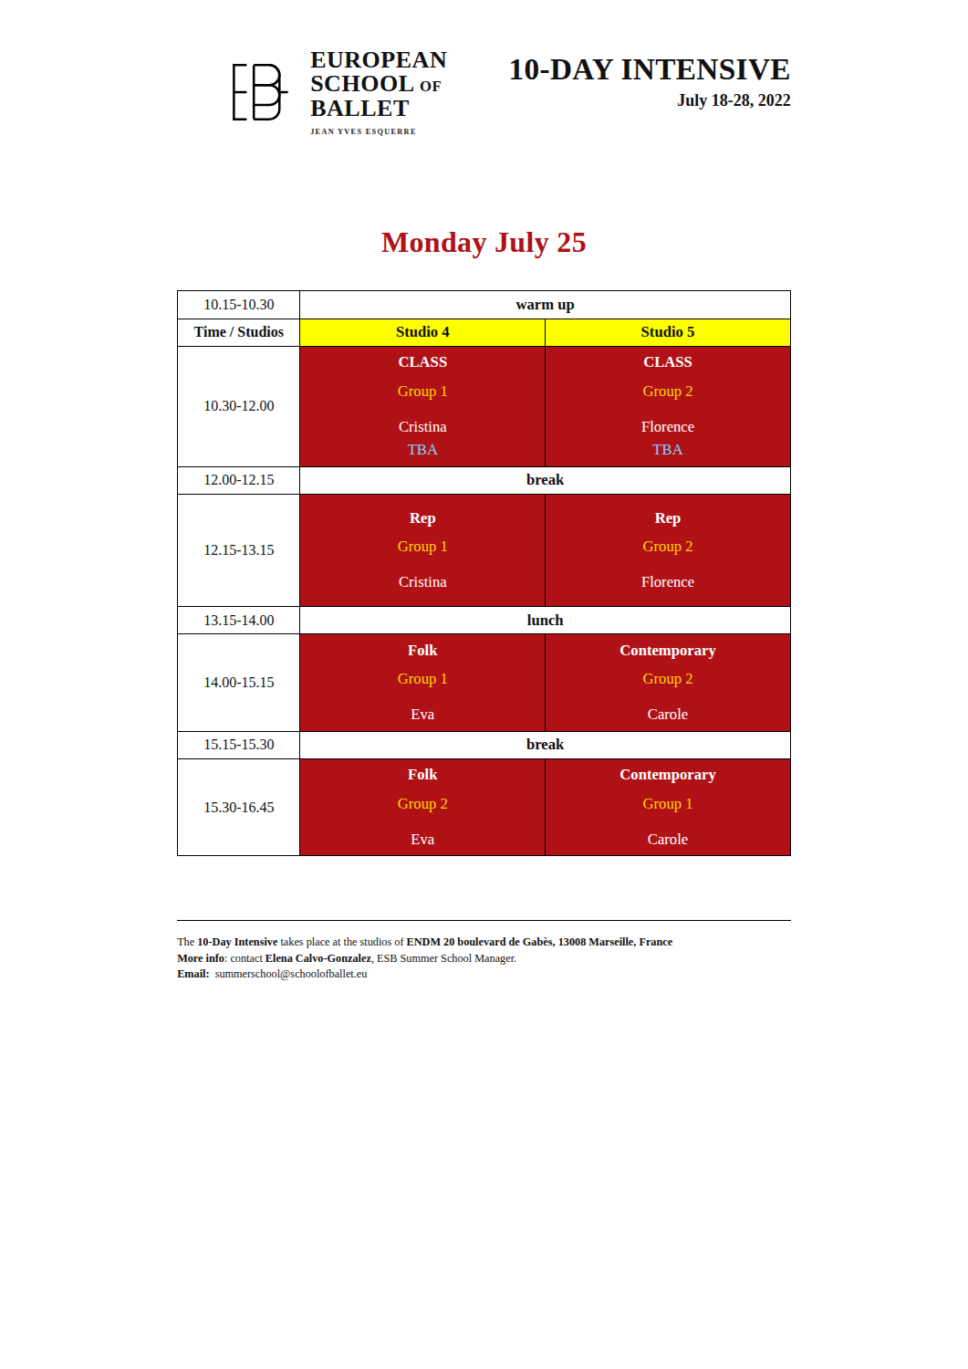EUROPEAN
SCHOOL OF
BALLET
Jean Yves Esquerre
10-Day Intensive
July 18-28, 2022
Monday July 25
| 10.15-10.30 | warm up |
| Time / Studios | Studio 4 | Studio 5 |
| 10.30-12.00 | CLASS Group 1 Cristina TBA | CLASS Group 2 Florence TBA |
| 12.00-12.15 | break |
| 12.15-13.15 | Rep Group 1 Cristina | Rep Group 2 Florence |
| 13.15-14.00 | lunch |
| 14.00-15.15 | Folk Group 1 Eva | Contemporary Group 2 Carole |
| 15.15-15.30 | break |
| 15.30-16.45 | Folk Group 2 Eva | Contemporary Group 1 Carole |
The 10-Day Intensive takes place at the studios of ENDM 20 boulevard de Gabès, 13008 Marseille, France
More info: contact Elena Calvo-Gonzalez, ESB Summer School Manager.
Email: summerschool@schoolofballet.eu